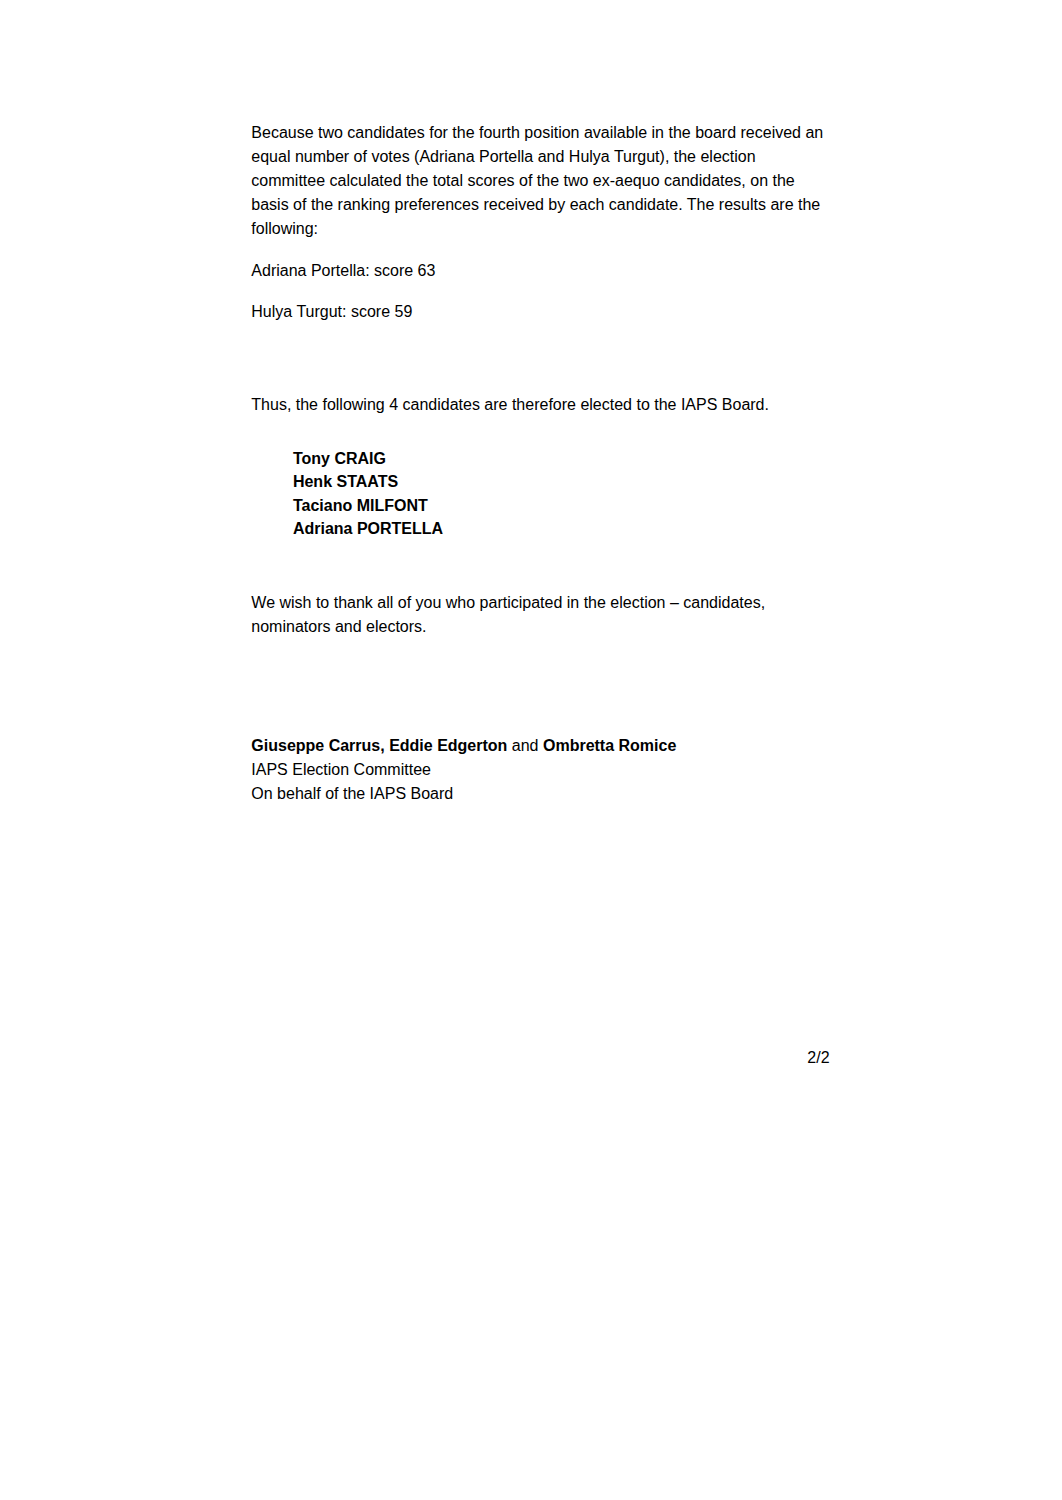Because two candidates for the fourth position available in the board received an equal number of votes (Adriana Portella and Hulya Turgut), the election committee calculated the total scores of the two ex-aequo candidates, on the basis of the ranking preferences received by each candidate. The results are the following:
Adriana Portella: score 63
Hulya Turgut: score 59
Thus, the following 4 candidates are therefore elected to the IAPS Board.
Tony CRAIG
Henk STAATS
Taciano MILFONT
Adriana PORTELLA
We wish to thank all of you who participated in the election – candidates, nominators and electors.
Giuseppe Carrus, Eddie Edgerton and Ombretta Romice
IAPS Election Committee
On behalf of the IAPS Board
2/2